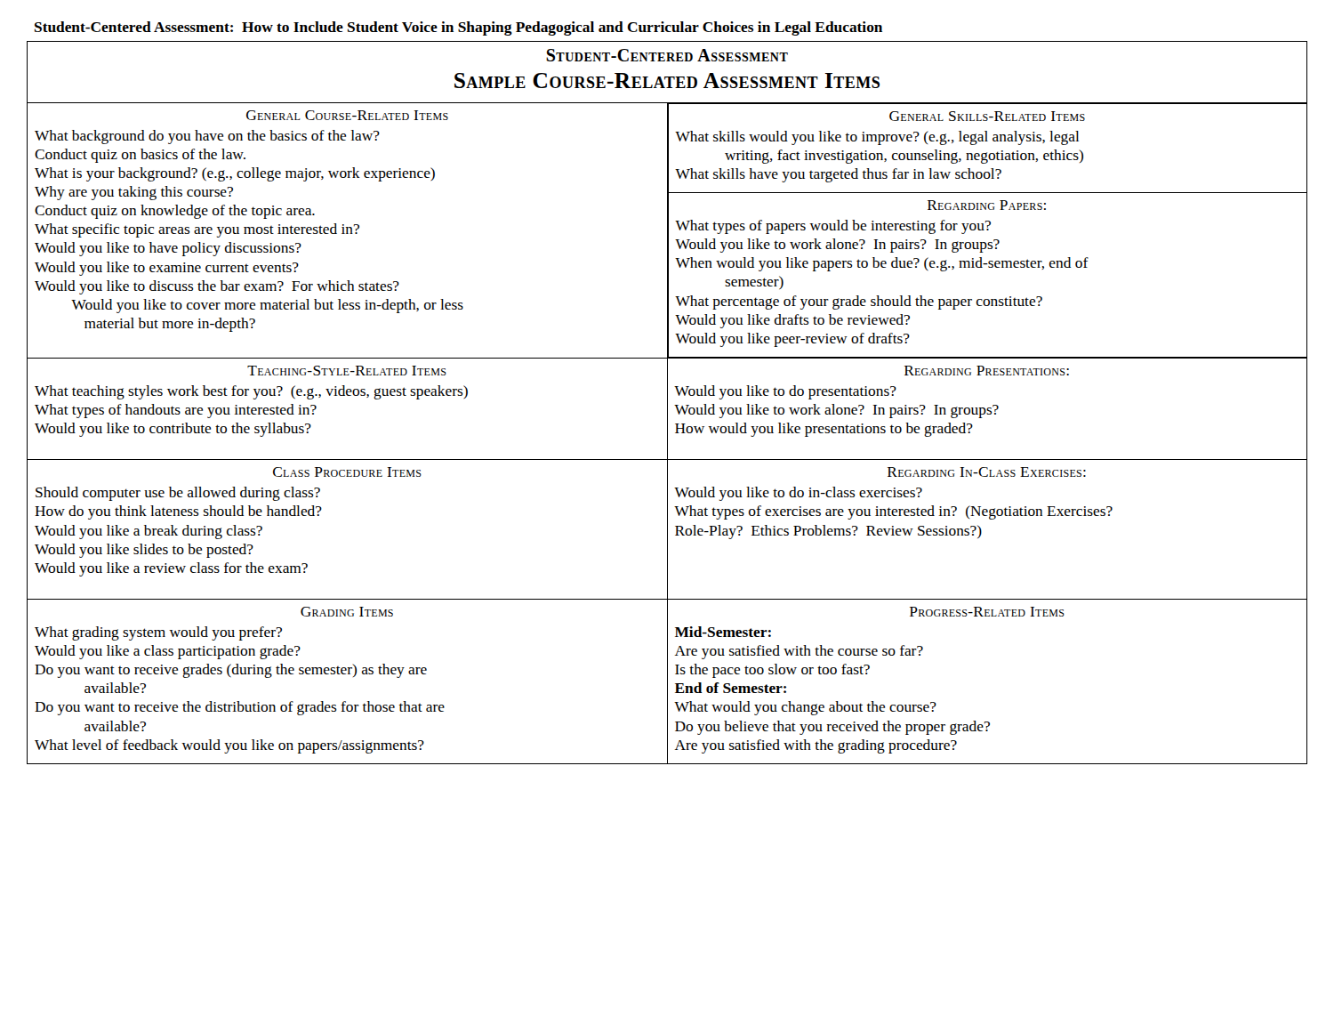Student-Centered Assessment: How to Include Student Voice in Shaping Pedagogical and Curricular Choices in Legal Education
| Student-Centered Assessment Sample Course-Related Assessment Items |
| General Course-Related Items What background do you have on the basics of the law? Conduct quiz on basics of the law. What is your background? (e.g., college major, work experience) Why are you taking this course? Conduct quiz on knowledge of the topic area. What specific topic areas are you most interested in? Would you like to have policy discussions? Would you like to examine current events? Would you like to discuss the bar exam? For which states? Would you like to cover more material but less in-depth, or less material but more in-depth? | / General Skills-Related Items What skills would you like to improve? (e.g., legal analysis, legal writing, fact investigation, counseling, negotiation, ethics) What skills have you targeted thus far in law school? / / Regarding Papers: What types of papers would be interesting for you? Would you like to work alone? In pairs? In groups? When would you like papers to be due? (e.g., mid-semester, end of semester) What percentage of your grade should the paper constitute? Would you like drafts to be reviewed? Would you like peer-review of drafts? / |
| Teaching-Style-Related Items What teaching styles work best for you? (e.g., videos, guest speakers) What types of handouts are you interested in? Would you like to contribute to the syllabus? | Regarding Presentations: Would you like to do presentations? Would you like to work alone? In pairs? In groups? How would you like presentations to be graded? |
| Class Procedure Items Should computer use be allowed during class? How do you think lateness should be handled? Would you like a break during class? Would you like slides to be posted? Would you like a review class for the exam? | Regarding In-Class Exercises: Would you like to do in-class exercises? What types of exercises are you interested in? (Negotiation Exercises? Role-Play? Ethics Problems? Review Sessions?) |
| Grading Items What grading system would you prefer? Would you like a class participation grade? Do you want to receive grades (during the semester) as they are available? Do you want to receive the distribution of grades for those that are available? What level of feedback would you like on papers/assignments? | Progress-Related Items Mid-Semester: Are you satisfied with the course so far? Is the pace too slow or too fast? End of Semester: What would you change about the course? Do you believe that you received the proper grade? Are you satisfied with the grading procedure? |